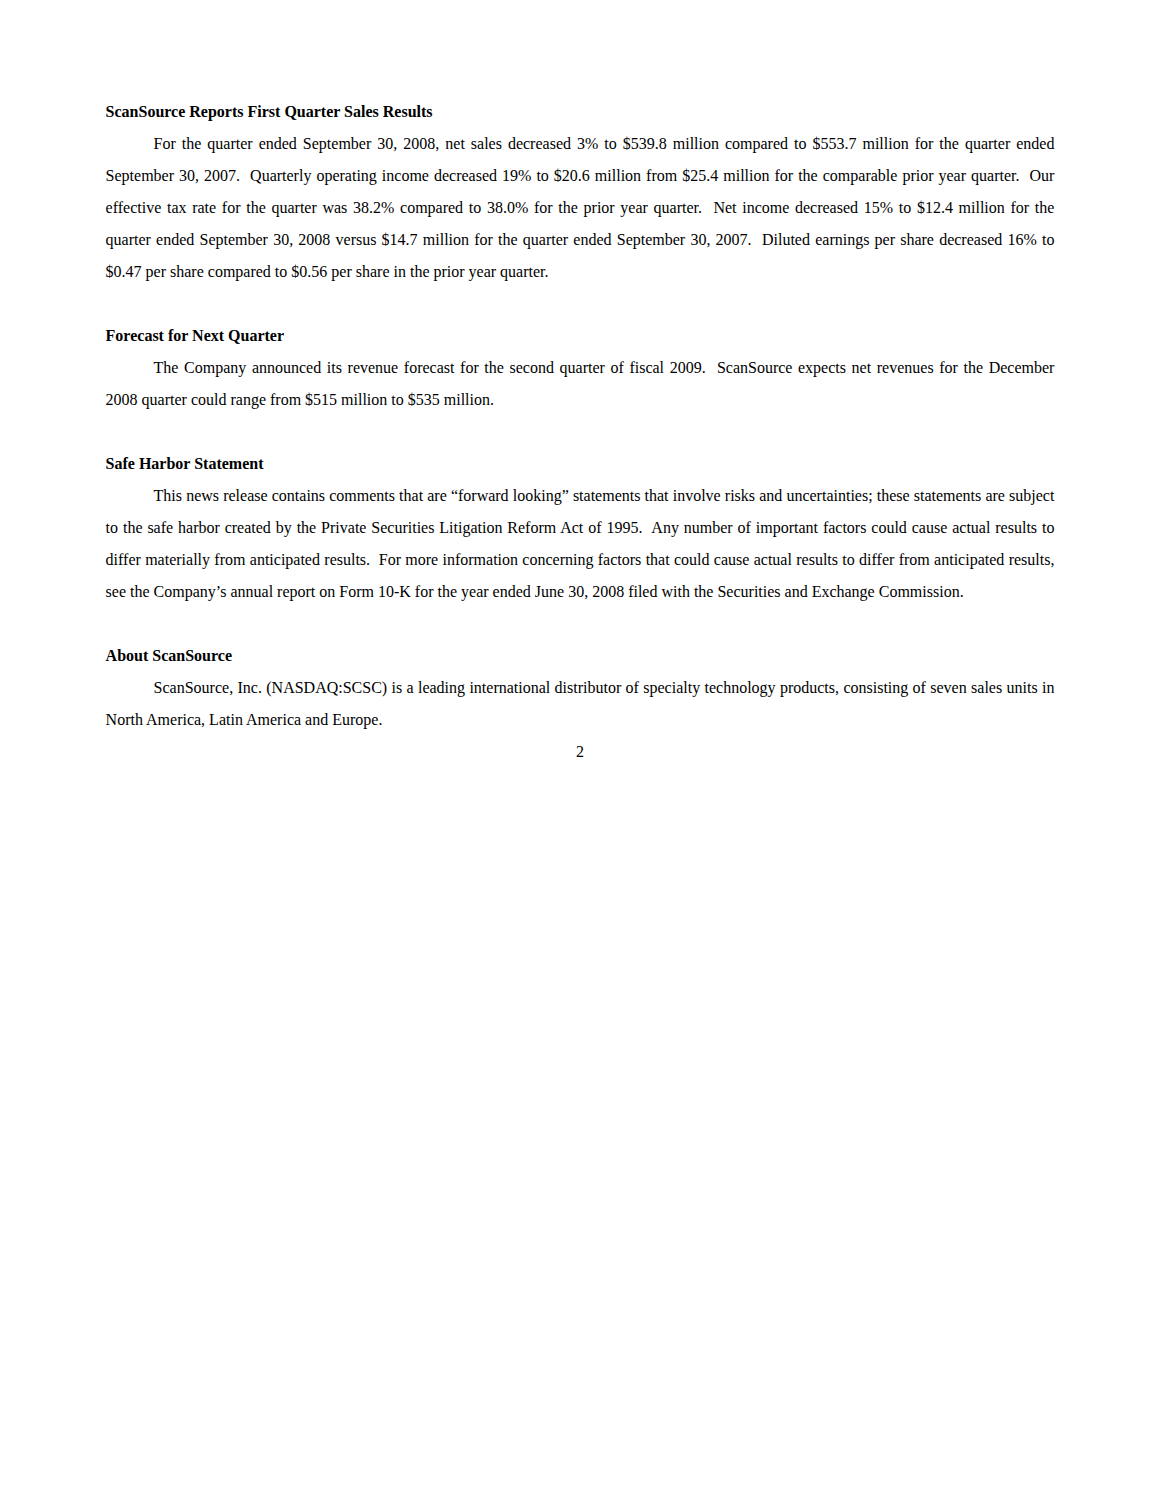ScanSource Reports First Quarter Sales Results
For the quarter ended September 30, 2008, net sales decreased 3% to $539.8 million compared to $553.7 million for the quarter ended September 30, 2007. Quarterly operating income decreased 19% to $20.6 million from $25.4 million for the comparable prior year quarter. Our effective tax rate for the quarter was 38.2% compared to 38.0% for the prior year quarter. Net income decreased 15% to $12.4 million for the quarter ended September 30, 2008 versus $14.7 million for the quarter ended September 30, 2007. Diluted earnings per share decreased 16% to $0.47 per share compared to $0.56 per share in the prior year quarter.
Forecast for Next Quarter
The Company announced its revenue forecast for the second quarter of fiscal 2009. ScanSource expects net revenues for the December 2008 quarter could range from $515 million to $535 million.
Safe Harbor Statement
This news release contains comments that are “forward looking” statements that involve risks and uncertainties; these statements are subject to the safe harbor created by the Private Securities Litigation Reform Act of 1995. Any number of important factors could cause actual results to differ materially from anticipated results. For more information concerning factors that could cause actual results to differ from anticipated results, see the Company’s annual report on Form 10-K for the year ended June 30, 2008 filed with the Securities and Exchange Commission.
About ScanSource
ScanSource, Inc. (NASDAQ:SCSC) is a leading international distributor of specialty technology products, consisting of seven sales units in North America, Latin America and Europe.
2